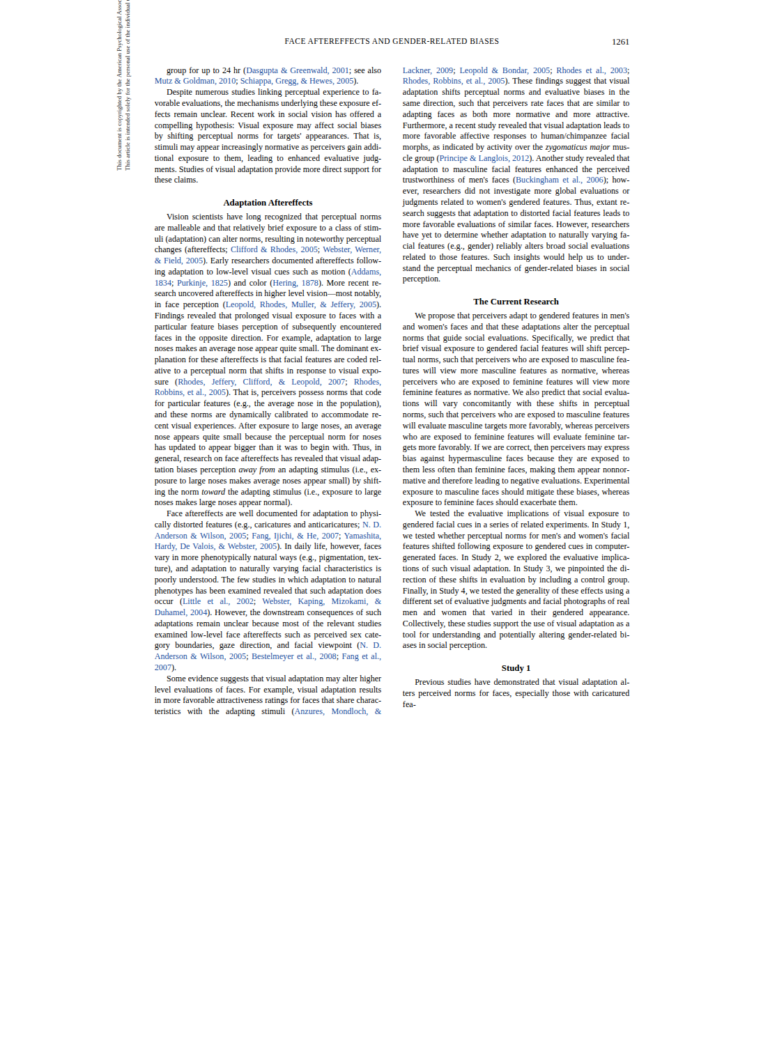This document is copyrighted by the American Psychological Association or one of its allied publishers.
This article is intended solely for the personal use of the individual user and is not to be disseminated broadly.
FACE AFTEREFFECTS AND GENDER-RELATED BIASES 1261
group for up to 24 hr (Dasgupta & Greenwald, 2001; see also Mutz & Goldman, 2010; Schiappa, Gregg, & Hewes, 2005).
Despite numerous studies linking perceptual experience to favorable evaluations, the mechanisms underlying these exposure effects remain unclear. Recent work in social vision has offered a compelling hypothesis: Visual exposure may affect social biases by shifting perceptual norms for targets' appearances. That is, stimuli may appear increasingly normative as perceivers gain additional exposure to them, leading to enhanced evaluative judgments. Studies of visual adaptation provide more direct support for these claims.
Adaptation Aftereffects
Vision scientists have long recognized that perceptual norms are malleable and that relatively brief exposure to a class of stimuli (adaptation) can alter norms, resulting in noteworthy perceptual changes (aftereffects; Clifford & Rhodes, 2005; Webster, Werner, & Field, 2005). Early researchers documented aftereffects following adaptation to low-level visual cues such as motion (Addams, 1834; Purkinje, 1825) and color (Hering, 1878). More recent research uncovered aftereffects in higher level vision—most notably, in face perception (Leopold, Rhodes, Muller, & Jeffery, 2005). Findings revealed that prolonged visual exposure to faces with a particular feature biases perception of subsequently encountered faces in the opposite direction. For example, adaptation to large noses makes an average nose appear quite small. The dominant explanation for these aftereffects is that facial features are coded relative to a perceptual norm that shifts in response to visual exposure (Rhodes, Jeffery, Clifford, & Leopold, 2007; Rhodes, Robbins, et al., 2005). That is, perceivers possess norms that code for particular features (e.g., the average nose in the population), and these norms are dynamically calibrated to accommodate recent visual experiences. After exposure to large noses, an average nose appears quite small because the perceptual norm for noses has updated to appear bigger than it was to begin with. Thus, in general, research on face aftereffects has revealed that visual adaptation biases perception away from an adapting stimulus (i.e., exposure to large noses makes average noses appear small) by shifting the norm toward the adapting stimulus (i.e., exposure to large noses makes large noses appear normal).
Face aftereffects are well documented for adaptation to physically distorted features (e.g., caricatures and anticaricatures; N. D. Anderson & Wilson, 2005; Fang, Ijichi, & He, 2007; Yamashita, Hardy, De Valois, & Webster, 2005). In daily life, however, faces vary in more phenotypically natural ways (e.g., pigmentation, texture), and adaptation to naturally varying facial characteristics is poorly understood. The few studies in which adaptation to natural phenotypes has been examined revealed that such adaptation does occur (Little et al., 2002; Webster, Kaping, Mizokami, & Duhamel, 2004). However, the downstream consequences of such adaptations remain unclear because most of the relevant studies examined low-level face aftereffects such as perceived sex category boundaries, gaze direction, and facial viewpoint (N. D. Anderson & Wilson, 2005; Bestelmeyer et al., 2008; Fang et al., 2007).
Some evidence suggests that visual adaptation may alter higher level evaluations of faces. For example, visual adaptation results in more favorable attractiveness ratings for faces that share characteristics with the adapting stimuli (Anzures, Mondloch, & Lackner, 2009; Leopold & Bondar, 2005; Rhodes et al., 2003; Rhodes, Robbins, et al., 2005). These findings suggest that visual adaptation shifts perceptual norms and evaluative biases in the same direction, such that perceivers rate faces that are similar to adapting faces as both more normative and more attractive. Furthermore, a recent study revealed that visual adaptation leads to more favorable affective responses to human/chimpanzee facial morphs, as indicated by activity over the zygomaticus major muscle group (Principe & Langlois, 2012). Another study revealed that adaptation to masculine facial features enhanced the perceived trustworthiness of men's faces (Buckingham et al., 2006); however, researchers did not investigate more global evaluations or judgments related to women's gendered features. Thus, extant research suggests that adaptation to distorted facial features leads to more favorable evaluations of similar faces. However, researchers have yet to determine whether adaptation to naturally varying facial features (e.g., gender) reliably alters broad social evaluations related to those features. Such insights would help us to understand the perceptual mechanics of gender-related biases in social perception.
The Current Research
We propose that perceivers adapt to gendered features in men's and women's faces and that these adaptations alter the perceptual norms that guide social evaluations. Specifically, we predict that brief visual exposure to gendered facial features will shift perceptual norms, such that perceivers who are exposed to masculine features will view more masculine features as normative, whereas perceivers who are exposed to feminine features will view more feminine features as normative. We also predict that social evaluations will vary concomitantly with these shifts in perceptual norms, such that perceivers who are exposed to masculine features will evaluate masculine targets more favorably, whereas perceivers who are exposed to feminine features will evaluate feminine targets more favorably. If we are correct, then perceivers may express bias against hypermasculine faces because they are exposed to them less often than feminine faces, making them appear nonnormative and therefore leading to negative evaluations. Experimental exposure to masculine faces should mitigate these biases, whereas exposure to feminine faces should exacerbate them.
We tested the evaluative implications of visual exposure to gendered facial cues in a series of related experiments. In Study 1, we tested whether perceptual norms for men's and women's facial features shifted following exposure to gendered cues in computer-generated faces. In Study 2, we explored the evaluative implications of such visual adaptation. In Study 3, we pinpointed the direction of these shifts in evaluation by including a control group. Finally, in Study 4, we tested the generality of these effects using a different set of evaluative judgments and facial photographs of real men and women that varied in their gendered appearance. Collectively, these studies support the use of visual adaptation as a tool for understanding and potentially altering gender-related biases in social perception.
Study 1
Previous studies have demonstrated that visual adaptation alters perceived norms for faces, especially those with caricatured fea-